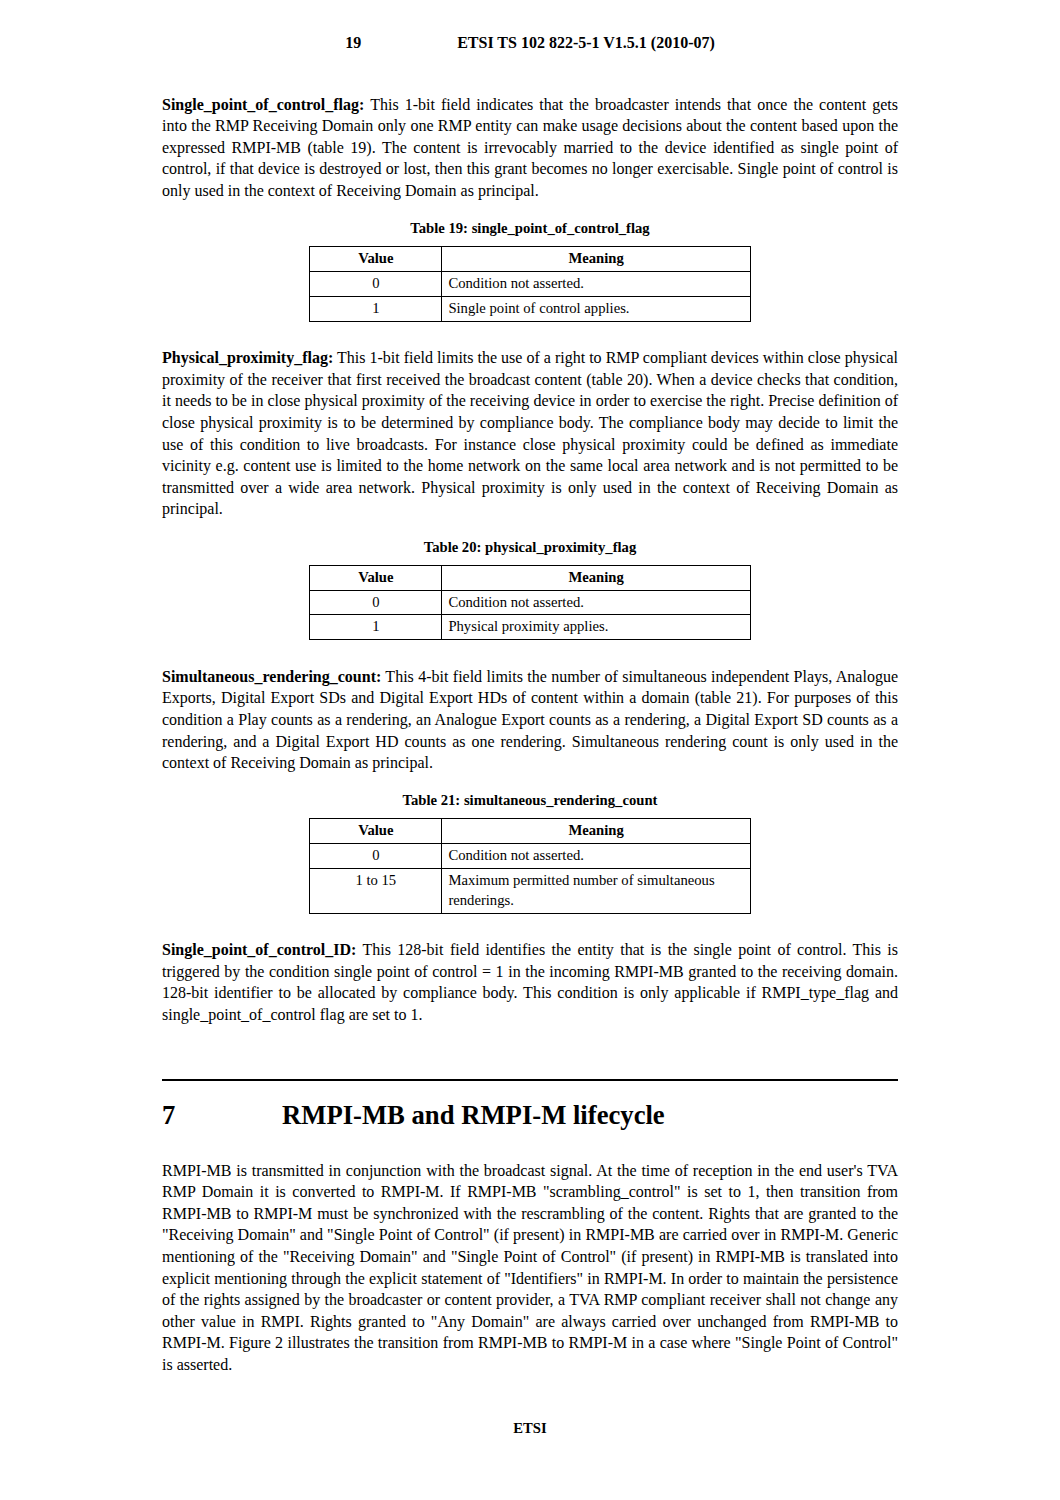19 ETSI TS 102 822-5-1 V1.5.1 (2010-07)
Single_point_of_control_flag: This 1-bit field indicates that the broadcaster intends that once the content gets into the RMP Receiving Domain only one RMP entity can make usage decisions about the content based upon the expressed RMPI-MB (table 19). The content is irrevocably married to the device identified as single point of control, if that device is destroyed or lost, then this grant becomes no longer exercisable. Single point of control is only used in the context of Receiving Domain as principal.
Table 19: single_point_of_control_flag
| Value | Meaning |
| --- | --- |
| 0 | Condition not asserted. |
| 1 | Single point of control applies. |
Physical_proximity_flag: This 1-bit field limits the use of a right to RMP compliant devices within close physical proximity of the receiver that first received the broadcast content (table 20). When a device checks that condition, it needs to be in close physical proximity of the receiving device in order to exercise the right. Precise definition of close physical proximity is to be determined by compliance body. The compliance body may decide to limit the use of this condition to live broadcasts. For instance close physical proximity could be defined as immediate vicinity e.g. content use is limited to the home network on the same local area network and is not permitted to be transmitted over a wide area network. Physical proximity is only used in the context of Receiving Domain as principal.
Table 20: physical_proximity_flag
| Value | Meaning |
| --- | --- |
| 0 | Condition not asserted. |
| 1 | Physical proximity applies. |
Simultaneous_rendering_count: This 4-bit field limits the number of simultaneous independent Plays, Analogue Exports, Digital Export SDs and Digital Export HDs of content within a domain (table 21). For purposes of this condition a Play counts as a rendering, an Analogue Export counts as a rendering, a Digital Export SD counts as a rendering, and a Digital Export HD counts as one rendering. Simultaneous rendering count is only used in the context of Receiving Domain as principal.
Table 21: simultaneous_rendering_count
| Value | Meaning |
| --- | --- |
| 0 | Condition not asserted. |
| 1 to 15 | Maximum permitted number of simultaneous renderings. |
Single_point_of_control_ID: This 128-bit field identifies the entity that is the single point of control. This is triggered by the condition single point of control = 1 in the incoming RMPI-MB granted to the receiving domain. 128-bit identifier to be allocated by compliance body. This condition is only applicable if RMPI_type_flag and single_point_of_control flag are set to 1.
7 RMPI-MB and RMPI-M lifecycle
RMPI-MB is transmitted in conjunction with the broadcast signal. At the time of reception in the end user's TVA RMP Domain it is converted to RMPI-M. If RMPI-MB "scrambling_control" is set to 1, then transition from RMPI-MB to RMPI-M must be synchronized with the rescrambling of the content. Rights that are granted to the "Receiving Domain" and "Single Point of Control" (if present) in RMPI-MB are carried over in RMPI-M. Generic mentioning of the "Receiving Domain" and "Single Point of Control" (if present) in RMPI-MB is translated into explicit mentioning through the explicit statement of "Identifiers" in RMPI-M. In order to maintain the persistence of the rights assigned by the broadcaster or content provider, a TVA RMP compliant receiver shall not change any other value in RMPI. Rights granted to "Any Domain" are always carried over unchanged from RMPI-MB to RMPI-M. Figure 2 illustrates the transition from RMPI-MB to RMPI-M in a case where "Single Point of Control" is asserted.
ETSI